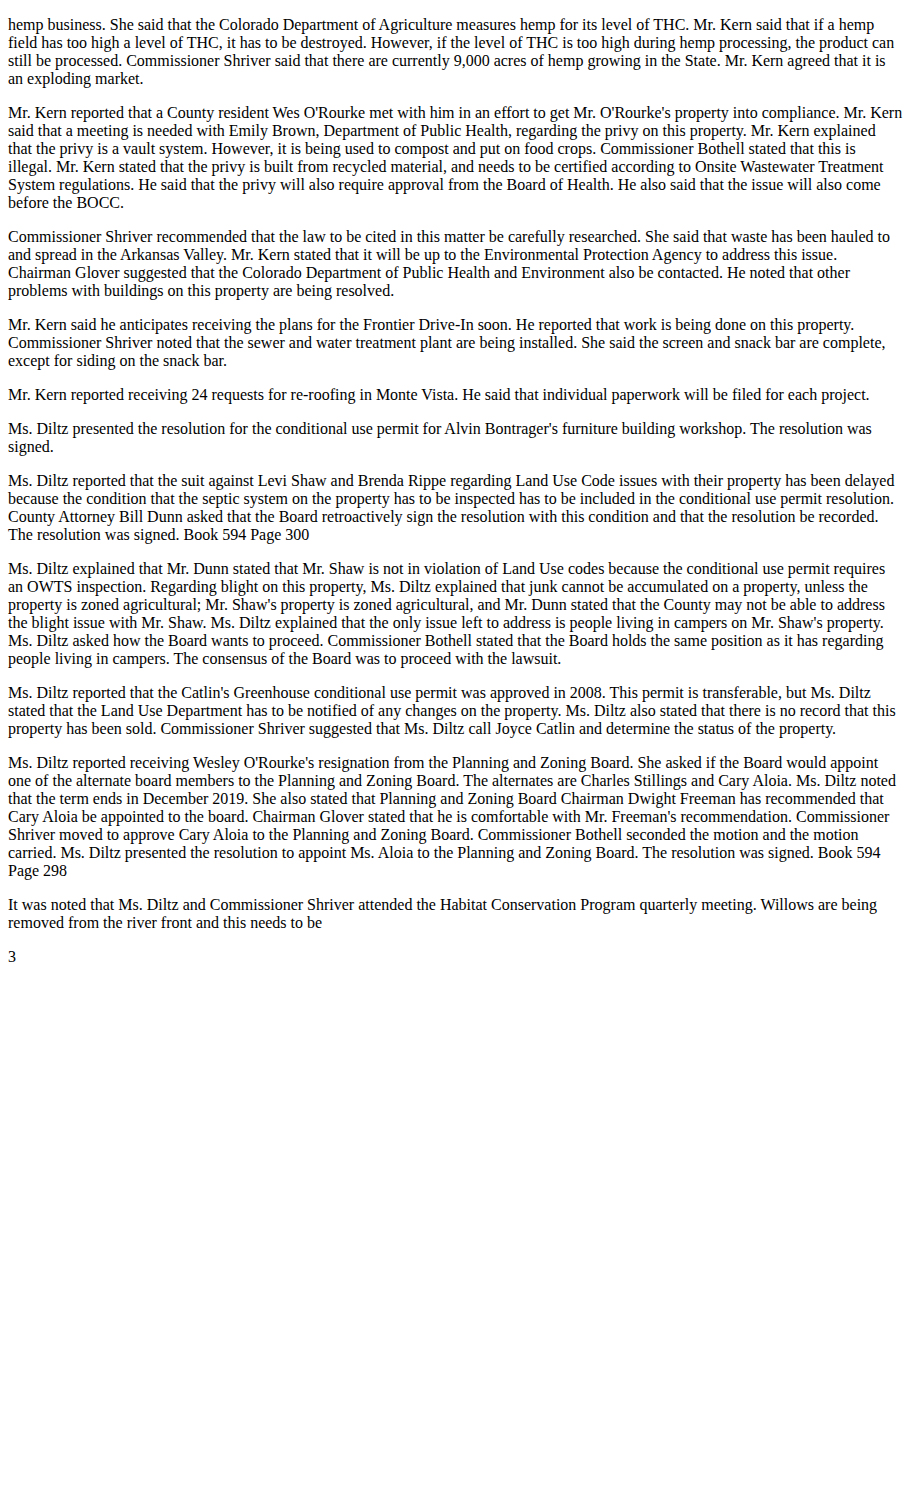hemp business. She said that the Colorado Department of Agriculture measures hemp for its level of THC. Mr. Kern said that if a hemp field has too high a level of THC, it has to be destroyed. However, if the level of THC is too high during hemp processing, the product can still be processed. Commissioner Shriver said that there are currently 9,000 acres of hemp growing in the State. Mr. Kern agreed that it is an exploding market.
Mr. Kern reported that a County resident Wes O'Rourke met with him in an effort to get Mr. O'Rourke's property into compliance. Mr. Kern said that a meeting is needed with Emily Brown, Department of Public Health, regarding the privy on this property. Mr. Kern explained that the privy is a vault system. However, it is being used to compost and put on food crops. Commissioner Bothell stated that this is illegal. Mr. Kern stated that the privy is built from recycled material, and needs to be certified according to Onsite Wastewater Treatment System regulations. He said that the privy will also require approval from the Board of Health. He also said that the issue will also come before the BOCC.
Commissioner Shriver recommended that the law to be cited in this matter be carefully researched. She said that waste has been hauled to and spread in the Arkansas Valley. Mr. Kern stated that it will be up to the Environmental Protection Agency to address this issue. Chairman Glover suggested that the Colorado Department of Public Health and Environment also be contacted. He noted that other problems with buildings on this property are being resolved.
Mr. Kern said he anticipates receiving the plans for the Frontier Drive-In soon. He reported that work is being done on this property. Commissioner Shriver noted that the sewer and water treatment plant are being installed. She said the screen and snack bar are complete, except for siding on the snack bar.
Mr. Kern reported receiving 24 requests for re-roofing in Monte Vista. He said that individual paperwork will be filed for each project.
Ms. Diltz presented the resolution for the conditional use permit for Alvin Bontrager's furniture building workshop. The resolution was signed.
Ms. Diltz reported that the suit against Levi Shaw and Brenda Rippe regarding Land Use Code issues with their property has been delayed because the condition that the septic system on the property has to be inspected has to be included in the conditional use permit resolution. County Attorney Bill Dunn asked that the Board retroactively sign the resolution with this condition and that the resolution be recorded. The resolution was signed. Book 594 Page 300
Ms. Diltz explained that Mr. Dunn stated that Mr. Shaw is not in violation of Land Use codes because the conditional use permit requires an OWTS inspection. Regarding blight on this property, Ms. Diltz explained that junk cannot be accumulated on a property, unless the property is zoned agricultural; Mr. Shaw's property is zoned agricultural, and Mr. Dunn stated that the County may not be able to address the blight issue with Mr. Shaw. Ms. Diltz explained that the only issue left to address is people living in campers on Mr. Shaw's property. Ms. Diltz asked how the Board wants to proceed. Commissioner Bothell stated that the Board holds the same position as it has regarding people living in campers. The consensus of the Board was to proceed with the lawsuit.
Ms. Diltz reported that the Catlin's Greenhouse conditional use permit was approved in 2008. This permit is transferable, but Ms. Diltz stated that the Land Use Department has to be notified of any changes on the property. Ms. Diltz also stated that there is no record that this property has been sold. Commissioner Shriver suggested that Ms. Diltz call Joyce Catlin and determine the status of the property.
Ms. Diltz reported receiving Wesley O'Rourke's resignation from the Planning and Zoning Board. She asked if the Board would appoint one of the alternate board members to the Planning and Zoning Board. The alternates are Charles Stillings and Cary Aloia. Ms. Diltz noted that the term ends in December 2019. She also stated that Planning and Zoning Board Chairman Dwight Freeman has recommended that Cary Aloia be appointed to the board. Chairman Glover stated that he is comfortable with Mr. Freeman's recommendation. Commissioner Shriver moved to approve Cary Aloia to the Planning and Zoning Board. Commissioner Bothell seconded the motion and the motion carried. Ms. Diltz presented the resolution to appoint Ms. Aloia to the Planning and Zoning Board. The resolution was signed. Book 594 Page 298
It was noted that Ms. Diltz and Commissioner Shriver attended the Habitat Conservation Program quarterly meeting. Willows are being removed from the river front and this needs to be
3